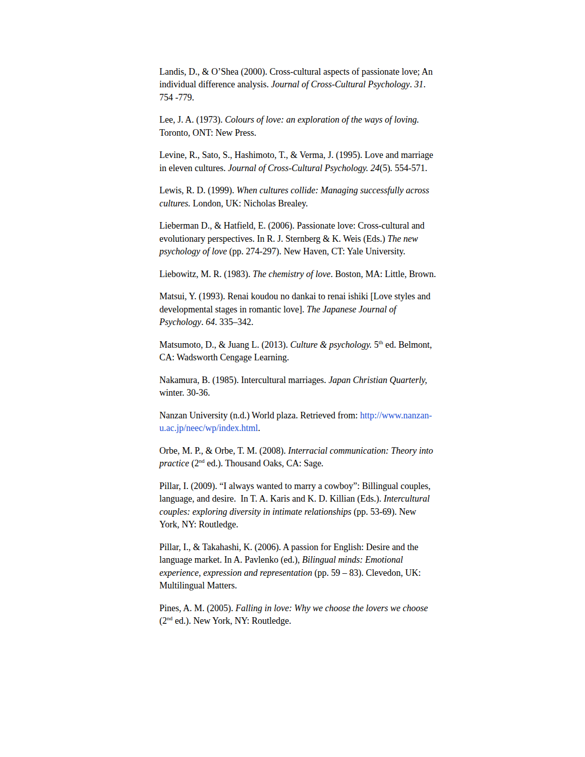Landis, D., & O’Shea (2000). Cross-cultural aspects of passionate love; An individual difference analysis. Journal of Cross-Cultural Psychology. 31. 754 -779.
Lee, J. A. (1973). Colours of love: an exploration of the ways of loving. Toronto, ONT: New Press.
Levine, R., Sato, S., Hashimoto, T., & Verma, J. (1995). Love and marriage in eleven cultures. Journal of Cross-Cultural Psychology. 24(5). 554-571.
Lewis, R. D. (1999). When cultures collide: Managing successfully across cultures. London, UK: Nicholas Brealey.
Lieberman D., & Hatfield, E. (2006). Passionate love: Cross-cultural and evolutionary perspectives. In R. J. Sternberg & K. Weis (Eds.) The new psychology of love (pp. 274-297). New Haven, CT: Yale University.
Liebowitz, M. R. (1983). The chemistry of love. Boston, MA: Little, Brown.
Matsui, Y. (1993). Renai koudou no dankai to renai ishiki [Love styles and developmental stages in romantic love]. The Japanese Journal of Psychology. 64. 335–342.
Matsumoto, D., & Juang L. (2013). Culture & psychology. 5th ed. Belmont, CA: Wadsworth Cengage Learning.
Nakamura, B. (1985). Intercultural marriages. Japan Christian Quarterly, winter. 30-36.
Nanzan University (n.d.) World plaza. Retrieved from: http://www.nanzan-u.ac.jp/neec/wp/index.html.
Orbe, M. P., & Orbe, T. M. (2008). Interracial communication: Theory into practice (2nd ed.). Thousand Oaks, CA: Sage.
Pillar, I. (2009). “I always wanted to marry a cowboy”: Billingual couples, language, and desire. In T. A. Karis and K. D. Killian (Eds.). Intercultural couples: exploring diversity in intimate relationships (pp. 53-69). New York, NY: Routledge.
Pillar, I., & Takahashi, K. (2006). A passion for English: Desire and the language market. In A. Pavlenko (ed.), Bilingual minds: Emotional experience, expression and representation (pp. 59 – 83). Clevedon, UK: Multilingual Matters.
Pines, A. M. (2005). Falling in love: Why we choose the lovers we choose (2nd ed.). New York, NY: Routledge.